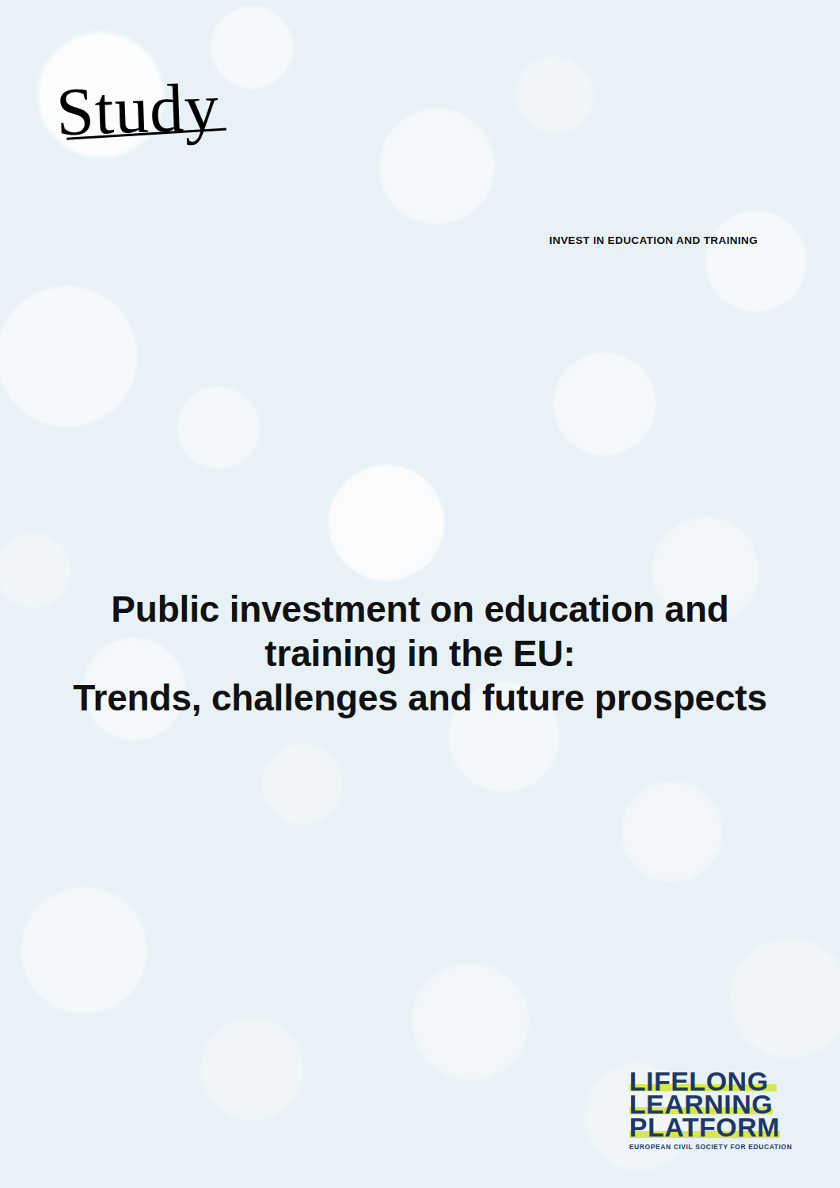Study
INVEST IN EDUCATION AND TRAINING
Public investment on education and training in the EU:
Trends, challenges and future prospects
LIFELONG.
LEARNING
PLATFORM
EUROPEAN CIVIL SOCIETY FOR EDUCATION